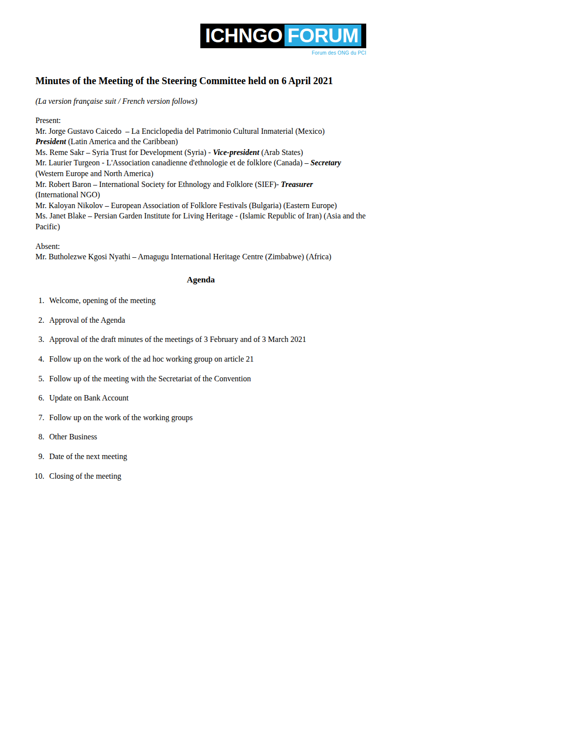ICHNGOFORUM
Forum des ONG du PCI
Minutes of the Meeting of the Steering Committee held on 6 April 2021
(La version française suit / French version follows)
Present:
Mr. Jorge Gustavo Caicedo – La Enciclopedia del Patrimonio Cultural Inmaterial (Mexico)
President (Latin America and the Caribbean)
Ms. Reme Sakr – Syria Trust for Development (Syria) - Vice-president (Arab States)
Mr. Laurier Turgeon - L'Association canadienne d'ethnologie et de folklore (Canada) – Secretary
(Western Europe and North America)
Mr. Robert Baron – International Society for Ethnology and Folklore (SIEF)- Treasurer
(International NGO)
Mr. Kaloyan Nikolov – European Association of Folklore Festivals (Bulgaria) (Eastern Europe)
Ms. Janet Blake – Persian Garden Institute for Living Heritage - (Islamic Republic of Iran) (Asia and the Pacific)
Absent:
Mr. Butholezwe Kgosi Nyathi – Amagugu International Heritage Centre (Zimbabwe) (Africa)
Agenda
Welcome, opening of the meeting
Approval of the Agenda
Approval of the draft minutes of the meetings of 3 February and of 3 March 2021
Follow up on the work of the ad hoc working group on article 21
Follow up of the meeting with the Secretariat of the Convention
Update on Bank Account
Follow up on the work of the working groups
Other Business
Date of the next meeting
Closing of the meeting